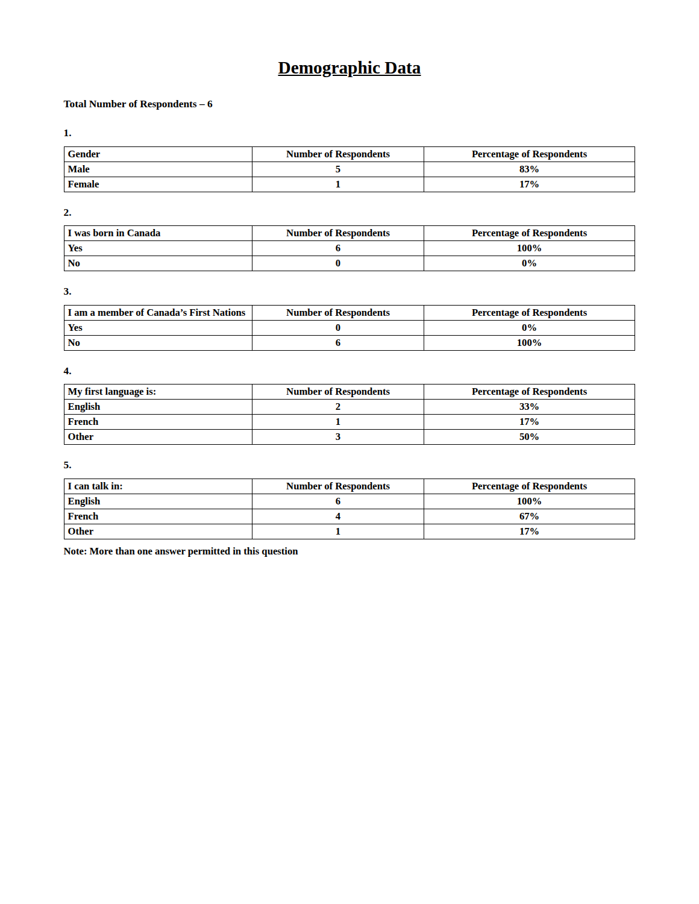Demographic Data
Total Number of Respondents – 6
1.
| Gender | Number of Respondents | Percentage of Respondents |
| --- | --- | --- |
| Male | 5 | 83% |
| Female | 1 | 17% |
2.
| I was born in Canada | Number of Respondents | Percentage of Respondents |
| --- | --- | --- |
| Yes | 6 | 100% |
| No | 0 | 0% |
3.
| I am a member of Canada’s First Nations | Number of Respondents | Percentage of Respondents |
| --- | --- | --- |
| Yes | 0 | 0% |
| No | 6 | 100% |
4.
| My first language is: | Number of Respondents | Percentage of Respondents |
| --- | --- | --- |
| English | 2 | 33% |
| French | 1 | 17% |
| Other | 3 | 50% |
5.
| I can talk in: | Number of Respondents | Percentage of Respondents |
| --- | --- | --- |
| English | 6 | 100% |
| French | 4 | 67% |
| Other | 1 | 17% |
Note: More than one answer permitted in this question